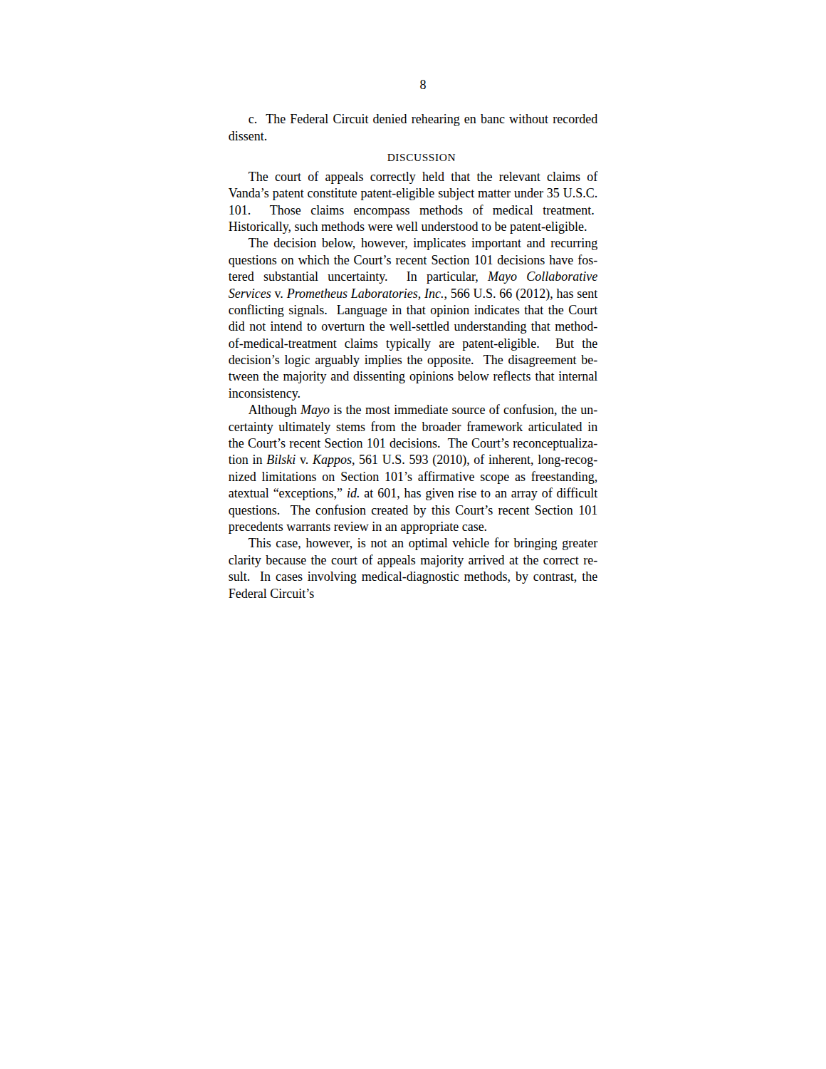8
c. The Federal Circuit denied rehearing en banc without recorded dissent.
Discussion
The court of appeals correctly held that the relevant claims of Vanda’s patent constitute patent-eligible subject matter under 35 U.S.C. 101. Those claims encompass methods of medical treatment. Historically, such methods were well understood to be patent-eligible.
The decision below, however, implicates important and recurring questions on which the Court’s recent Section 101 decisions have fostered substantial uncertainty. In particular, Mayo Collaborative Services v. Prometheus Laboratories, Inc., 566 U.S. 66 (2012), has sent conflicting signals. Language in that opinion indicates that the Court did not intend to overturn the well-settled understanding that method-of-medical-treatment claims typically are patent-eligible. But the decision’s logic arguably implies the opposite. The disagreement between the majority and dissenting opinions below reflects that internal inconsistency.
Although Mayo is the most immediate source of confusion, the uncertainty ultimately stems from the broader framework articulated in the Court’s recent Section 101 decisions. The Court’s reconceptualization in Bilski v. Kappos, 561 U.S. 593 (2010), of inherent, long-recognized limitations on Section 101’s affirmative scope as freestanding, atextual “exceptions,” id. at 601, has given rise to an array of difficult questions. The confusion created by this Court’s recent Section 101 precedents warrants review in an appropriate case.
This case, however, is not an optimal vehicle for bringing greater clarity because the court of appeals majority arrived at the correct result. In cases involving medical-diagnostic methods, by contrast, the Federal Circuit’s